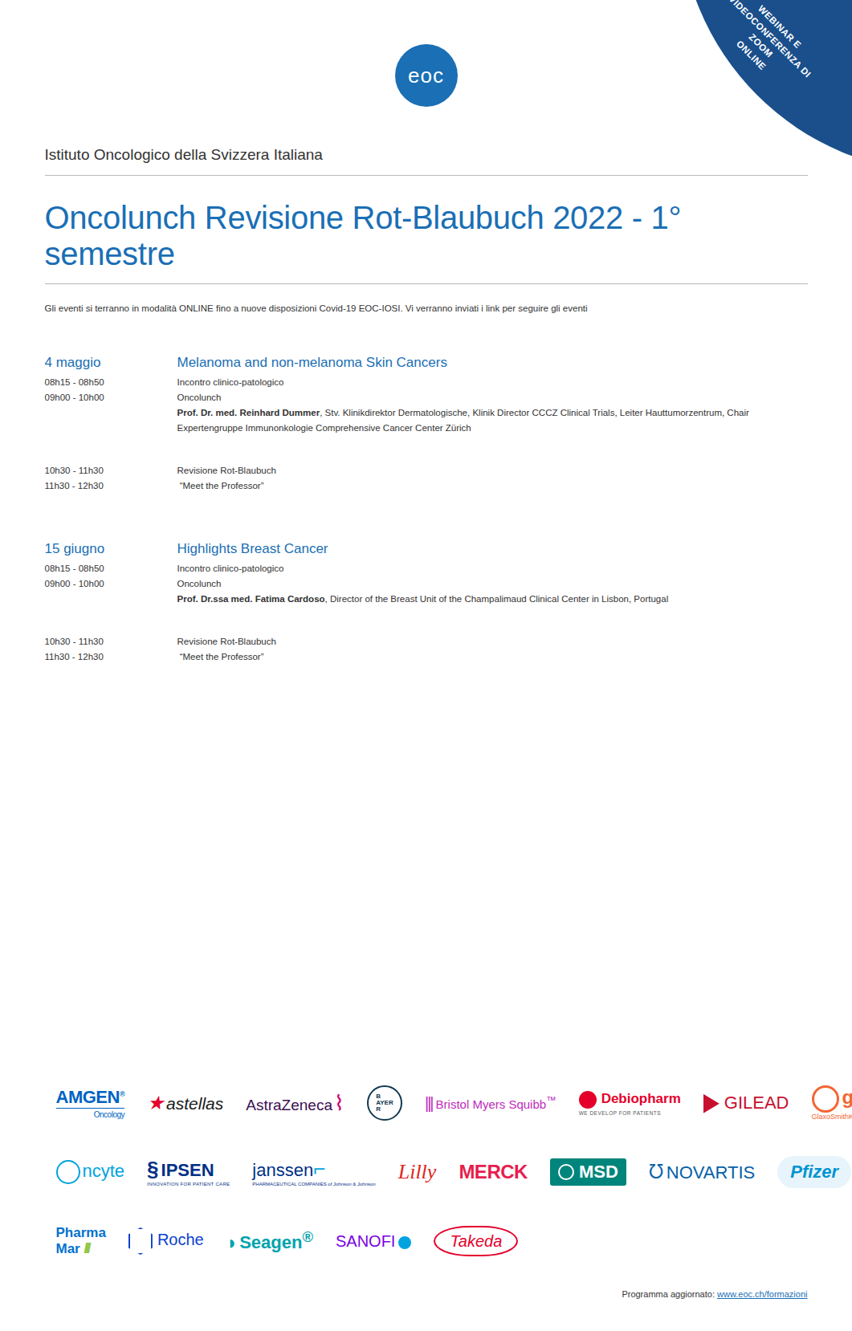Webinar e
videoconferenza di
Zoom
online
Istituto Oncologico della Svizzera Italiana
Oncolunch Revisione Rot-Blaubuch 2022 - 1° semestre
Gli eventi si terranno in modalità ONLINE fino a nuove disposizioni Covid-19 EOC-IOSI. Vi verranno inviati i link per seguire gli eventi
| 4 maggio 08h15 - 08h50 09h00 - 10h00 | Melanoma and non-melanoma Skin Cancers Incontro clinico-patologico Oncolunch Prof. Dr. med. Reinhard Dummer , Stv. Klinikdirektor Dermatologische, Klinik Director CCCZ Clinical Trials, Leiter Hauttumorzentrum, Chair Expertengruppe Immunonkologie Comprehensive Cancer Center Zürich |
| 10h30 - 11h30 11h30 - 12h30 | Revisione Rot-Blaubuch “Meet the Professor” |
| 15 giugno 08h15 - 08h50 09h00 - 10h00 | Highlights Breast Cancer Incontro clinico-patologico Oncolunch Prof. Dr.ssa med. Fatima Cardoso , Director of the Breast Unit of the Champalimaud Clinical Center in Lisbon, Portugal |
| 10h30 - 11h30 11h30 - 12h30 | Revisione Rot-Blaubuch “Meet the Professor” |
AMGEN®
Oncology
★astellas
AstraZeneca⌇
B
AYER
R
|||Bristol Myers Squibb™
DebiopharmWE DEVELOP FOR PATIENTS
GILEAD
gskGlaxoSmithKline
ncyte
§IPSENINNOVATION FOR PATIENT CARE
janssen⌐PHARMACEUTICAL COMPANIES of Johnson & Johnson
Lilly
MERCK
MSD
ᘮNOVARTIS
Pfizer
Pharma
Mar ///
Roche
◗Seagen®
SANOFI
Takeda
Programma aggiornato: www.eoc.ch/formazioni